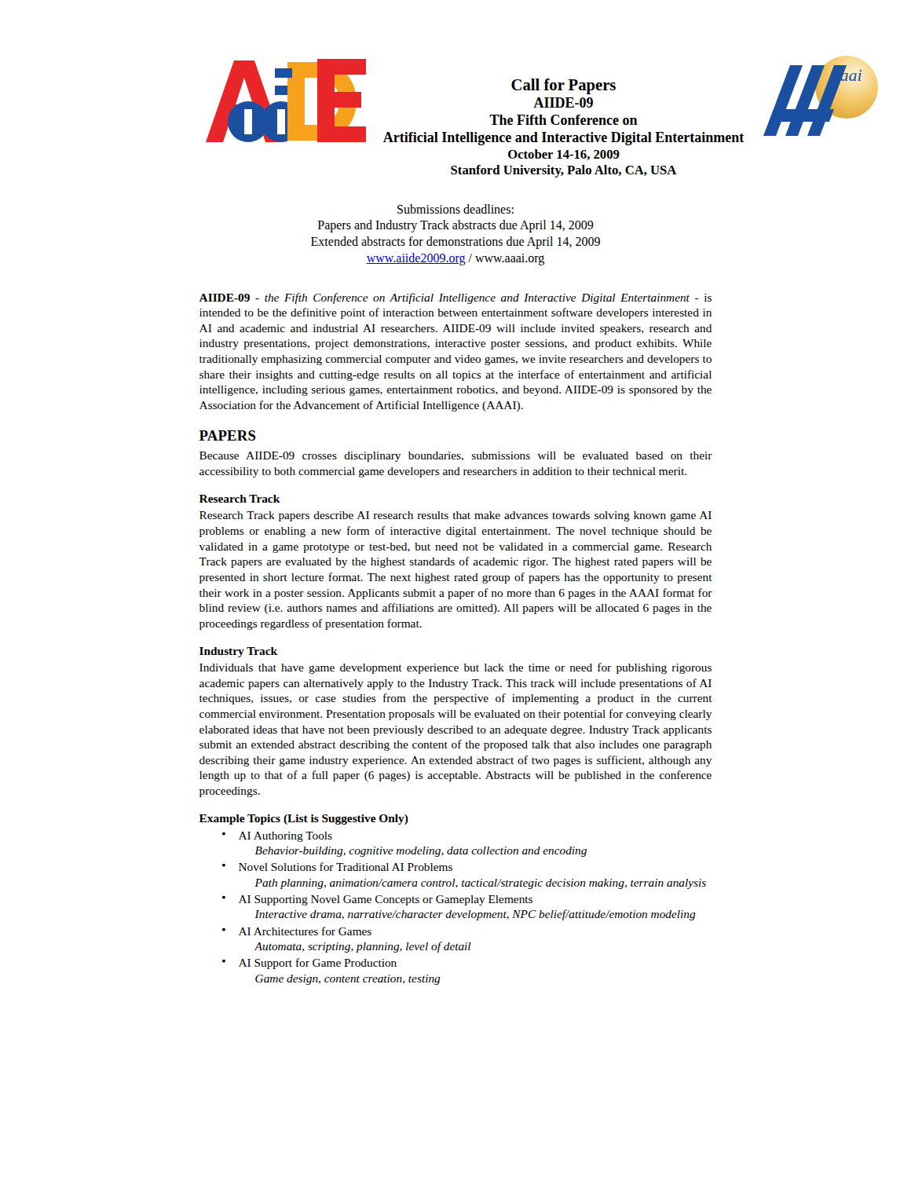Call for Papers
AIIDE-09
The Fifth Conference on
Artificial Intelligence and Interactive Digital Entertainment
October 14-16, 2009
Stanford University, Palo Alto, CA, USA
aaai
Submissions deadlines:
Papers and Industry Track abstracts due April 14, 2009
Extended abstracts for demonstrations due April 14, 2009
www.aiide2009.org / www.aaai.org
AIIDE-09 - the Fifth Conference on Artificial Intelligence and Interactive Digital Entertainment - is intended to be the definitive point of interaction between entertainment software developers interested in AI and academic and industrial AI researchers. AIIDE-09 will include invited speakers, research and industry presentations, project demonstrations, interactive poster sessions, and product exhibits. While traditionally emphasizing commercial computer and video games, we invite researchers and developers to share their insights and cutting-edge results on all topics at the interface of entertainment and artificial intelligence, including serious games, entertainment robotics, and beyond. AIIDE-09 is sponsored by the Association for the Advancement of Artificial Intelligence (AAAI).
PAPERS
Because AIIDE-09 crosses disciplinary boundaries, submissions will be evaluated based on their accessibility to both commercial game developers and researchers in addition to their technical merit.
Research Track
Research Track papers describe AI research results that make advances towards solving known game AI problems or enabling a new form of interactive digital entertainment. The novel technique should be validated in a game prototype or test-bed, but need not be validated in a commercial game. Research Track papers are evaluated by the highest standards of academic rigor. The highest rated papers will be presented in short lecture format. The next highest rated group of papers has the opportunity to present their work in a poster session. Applicants submit a paper of no more than 6 pages in the AAAI format for blind review (i.e. authors names and affiliations are omitted). All papers will be allocated 6 pages in the proceedings regardless of presentation format.
Industry Track
Individuals that have game development experience but lack the time or need for publishing rigorous academic papers can alternatively apply to the Industry Track. This track will include presentations of AI techniques, issues, or case studies from the perspective of implementing a product in the current commercial environment. Presentation proposals will be evaluated on their potential for conveying clearly elaborated ideas that have not been previously described to an adequate degree. Industry Track applicants submit an extended abstract describing the content of the proposed talk that also includes one paragraph describing their game industry experience. An extended abstract of two pages is sufficient, although any length up to that of a full paper (6 pages) is acceptable. Abstracts will be published in the conference proceedings.
Example Topics (List is Suggestive Only)
AI Authoring Tools Behavior-building, cognitive modeling, data collection and encoding
Novel Solutions for Traditional AI Problems Path planning, animation/camera control, tactical/strategic decision making, terrain analysis
AI Supporting Novel Game Concepts or Gameplay Elements Interactive drama, narrative/character development, NPC belief/attitude/emotion modeling
AI Architectures for Games Automata, scripting, planning, level of detail
AI Support for Game Production Game design, content creation, testing